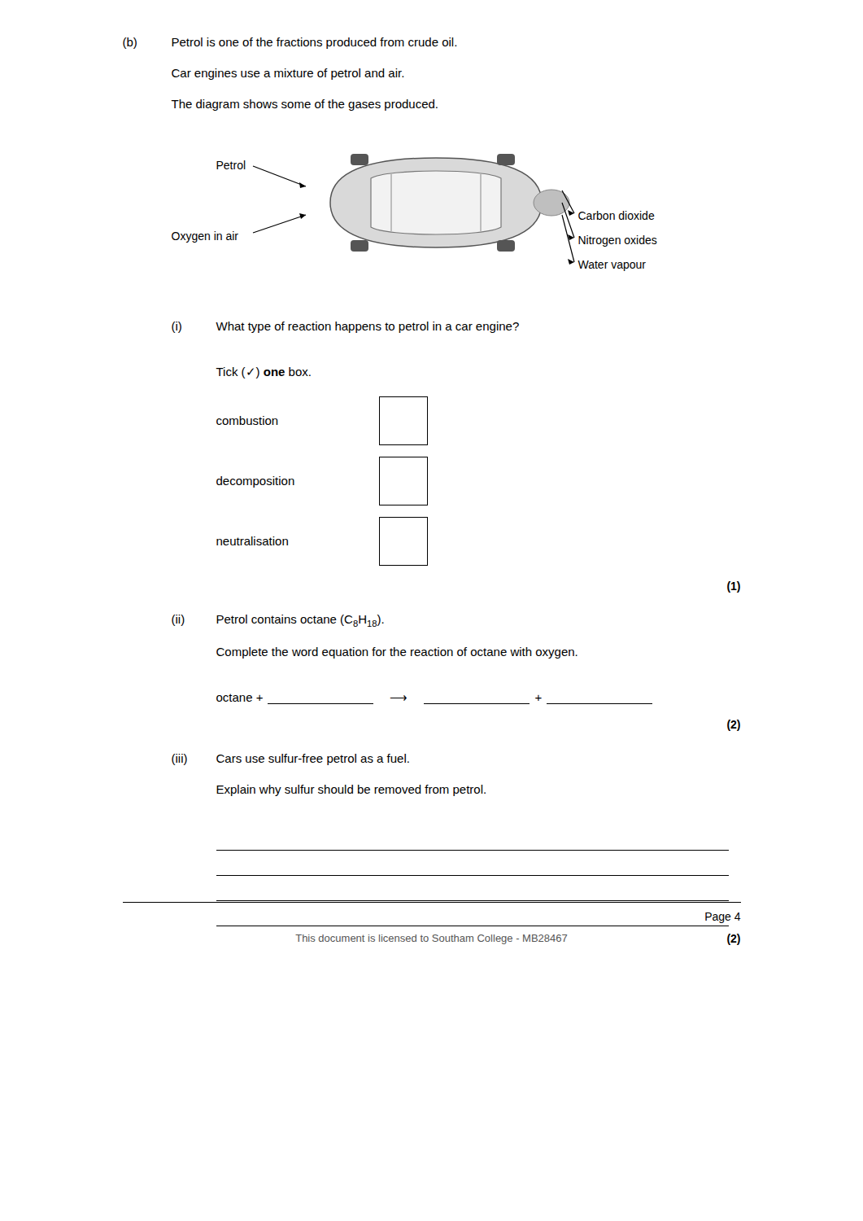(b)
Petrol is one of the fractions produced from crude oil.
Car engines use a mixture of petrol and air.
The diagram shows some of the gases produced.
Petrol Oxygen in air Carbon dioxide Nitrogen oxides Water vapour
(i)
What type of reaction happens to petrol in a car engine?
Tick (✓) one box.
combustion
decomposition
neutralisation
(1)
(ii)
Petrol contains octane (C8H18).
Complete the word equation for the reaction of octane with oxygen.
octane + ⟶ +
(2)
(iii)
Cars use sulfur-free petrol as a fuel.
Explain why sulfur should be removed from petrol.
(2)
Page 4
This document is licensed to Southam College - MB28467